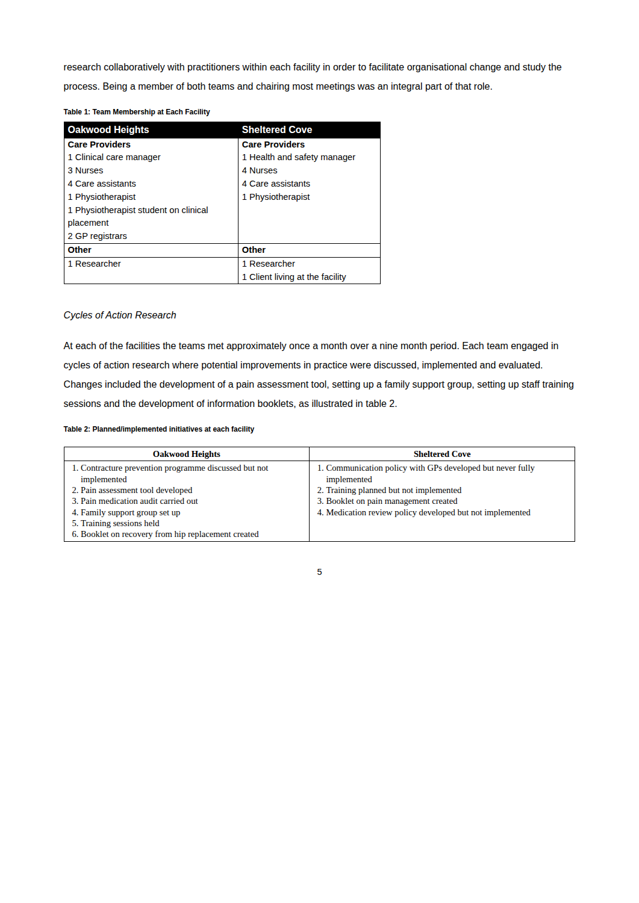research collaboratively with practitioners within each facility in order to facilitate organisational change and study the process. Being a member of both teams and chairing most meetings was an integral part of that role.
Table 1: Team Membership at Each Facility
| Oakwood Heights | Sheltered Cove |
| --- | --- |
| Care Providers | Care Providers |
| 1 Clinical care manager | 1 Health and safety manager |
| 3 Nurses | 4 Nurses |
| 4 Care assistants | 4 Care assistants |
| 1 Physiotherapist | 1 Physiotherapist |
| 1 Physiotherapist student on clinical | |
| placement | |
| 2 GP registrars | |
| Other | Other |
| 1 Researcher | 1 Researcher |
| | 1 Client living at the facility |
Cycles of Action Research
At each of the facilities the teams met approximately once a month over a nine month period. Each team engaged in cycles of action research where potential improvements in practice were discussed, implemented and evaluated. Changes included the development of a pain assessment tool, setting up a family support group, setting up staff training sessions and the development of information booklets, as illustrated in table 2.
Table 2: Planned/implemented initiatives at each facility
| Oakwood Heights | Sheltered Cove |
| --- | --- |
| Contracture prevention programme discussed but not implemented Pain assessment tool developed Pain medication audit carried out Family support group set up Training sessions held Booklet on recovery from hip replacement created | Communication policy with GPs developed but never fully implemented Training planned but not implemented Booklet on pain management created Medication review policy developed but not implemented |
5